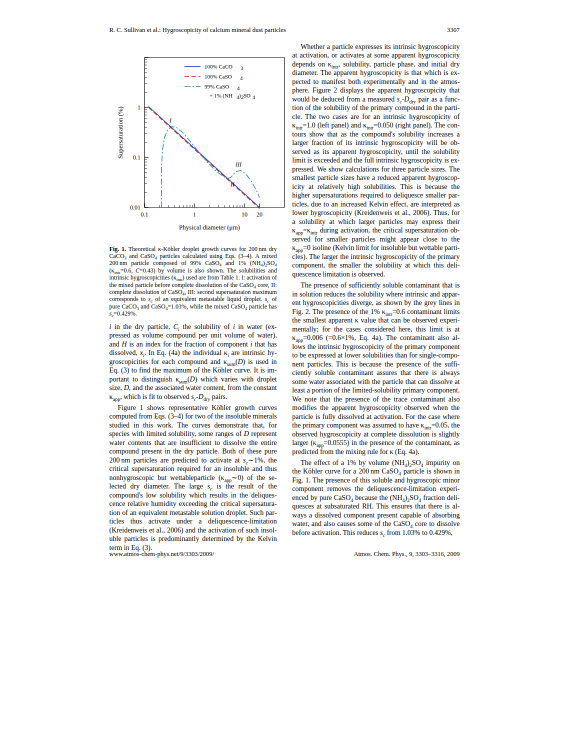R. C. Sullivan et al.: Hygroscopicity of calcium mineral dust particles
3307
0.01 0.1 1 Supersaturation (%) 0.1 1 10 20 Physical diameter (μm) I II III 100% CaCO 3 100% CaSO 4 99% CaSO 4 + 1% (NH 4 ) 2 SO 4
Fig. 1. Theoretical κ-Köhler droplet growth curves for 200 nm dry CaCO3 and CaSO4 particles calculated using Eqs. (3–4). A mixed 200 nm particle composed of 99% CaSO4 and 1% (NH4)2SO4 (κintr=0.6, C=0.43) by volume is also shown. The solubilities and intrinsic hygroscopicities (κintr) used are from Table 1. I: activation of the mixed particle before complete dissolution of the CaSO4 core, II: complete dissolution of CaSO4, III: second supersaturaion maximum corresponds to sc of an equivalent metastable liquid droplet. sc of pure CaCO3 and CaSO4=1.03%, while the mixed CaSO4 particle has sc=0.429%.
i in the dry particle, Ci the solubility of i in water (expressed as volume compound per unit volume of water), and H is an index for the fraction of component i that has dissolved, xi. In Eq. (4a) the individual κi are intrinsic hygroscopicities for each compound and κsum(D) is used in Eq. (3) to find the maximum of the Köhler curve. It is important to distinguish κsum(D) which varies with droplet size, D, and the associated water content, from the constant κapp, which is fit to observed sc-Ddry pairs.
Figure 1 shows representative Köhler growth curves computed from Eqs. (3–4) for two of the insoluble minerals studied in this work. The curves demonstrate that, for species with limited solubility, some ranges of D represent water contents that are insufficient to dissolve the entire compound present in the dry particle. Both of these pure 200 nm particles are predicted to activate at sc∼1%, the critical supersaturation required for an insoluble and thus nonhygroscopic but wettableparticle (κapp∼0) of the selected dry diameter. The large sc is the result of the compound's low solubility which results in the deliquescence relative humidity exceeding the critical supersaturation of an equivalent metastable solution droplet. Such particles thus activate under a deliquescence-limitation (Kreidenweis et al., 2006) and the activation of such insoluble particles is predominantly determined by the Kelvin term in Eq. (3).
Whether a particle expresses its intrinsic hygroscopicity at activation, or activates at some apparent hygroscopicity depends on κintr, solubility, particle phase, and initial dry diameter. The apparent hygroscopicity is that which is expected to manifest both experimentally and in the atmosphere. Figure 2 displays the apparent hygroscopicity that would be deduced from a measured sc-Ddry pair as a function of the solubility of the primary compound in the particle. The two cases are for an intrinsic hygroscopicity of κintr=1.0 (left panel) and κintr=0.050 (right panel). The contours show that as the compound's solubility increases a larger fraction of its intrinsic hygroscopicity will be observed as its apparent hygroscopicity, until the solubility limit is exceeded and the full intrinsic hygroscopicity is expressed. We show calculations for three particle sizes. The smallest particle sizes have a reduced apparent hygroscopicity at relatively high solubilities. This is because the higher supersaturations required to deliquesce smaller particles, due to an increased Kelvin effect, are interpreted as lower hygroscopicity (Kreidenweis et al., 2006). Thus, for a solubility at which larger particles may express their κapp=κintr during activation, the critical supersaturation observed for smaller particles might appear close to the κapp=0 isoline (Kelvin limit for insoluble but wettable particles). The larger the intrinsic hygroscopicity of the primary component, the smaller the solubility at which this deliquescence limitation is observed.
The presence of sufficiently soluble contaminant that is in solution reduces the solubility where intrinsic and apparent hygroscopicities diverge, as shown by the grey lines in Fig. 2. The presence of the 1% κintr=0.6 contaminant limits the smallest apparent κ value that can be observed experimentally; for the cases considered here, this limit is at κapp=0.006 (=0.6×1%, Eq. 4a). The contaminant also allows the intrinsic hygroscopicity of the primary component to be expressed at lower solubilities than for single-component particles. This is because the presence of the sufficiently soluble contaminant assures that there is always some water associated with the particle that can dissolve at least a portion of the limited-solubility primary component. We note that the presence of the trace contaminant also modifies the apparent hygroscopicity observed when the particle is fully dissolved at activation. For the case where the primary component was assumed to have κintr=0.05, the observed hygroscopicity at complete dissolution is slightly larger (κapp=0.0555) in the presence of the contaminant, as predicted from the mixing rule for κ (Eq. 4a).
The effect of a 1% by volume (NH4)2SO4 impurity on the Köhler curve for a 200 nm CaSO4 particle is shown in Fig. 1. The presence of this soluble and hygroscopic minor component removes the deliquescence-limitation experienced by pure CaSO4 because the (NH4)2SO4 fraction deliquesces at subsaturated RH. This ensures that there is always a dissolved component present capable of absorbing water, and also causes some of the CaSO4 core to dissolve before activation. This reduces sc from 1.03% to 0.429%,
www.atmos-chem-phys.net/9/3303/2009/
Atmos. Chem. Phys., 9, 3303–3316, 2009